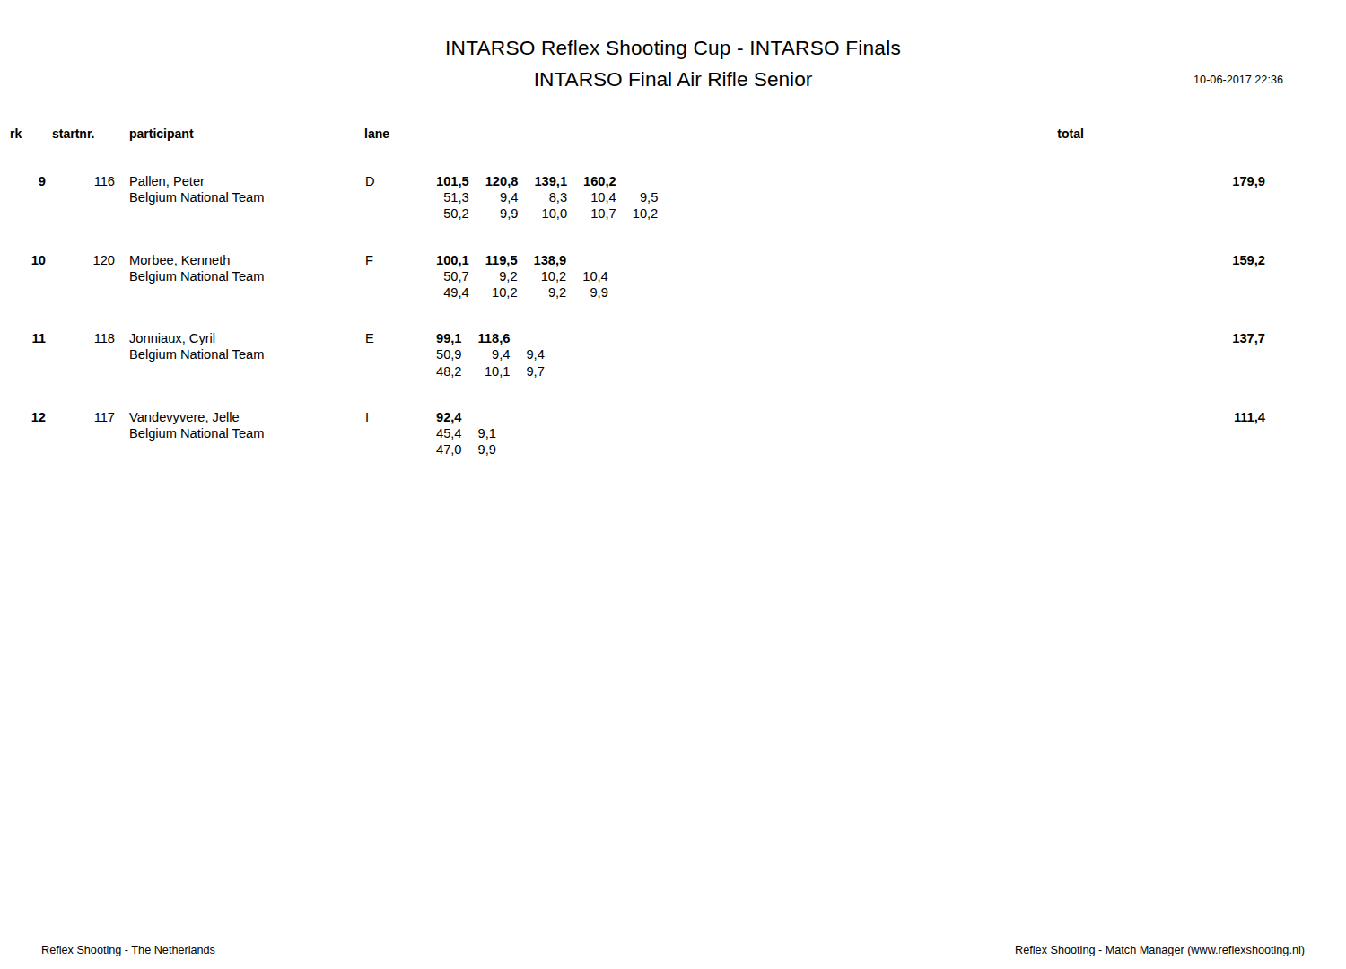10-06-2017 22:36
INTARSO Reflex Shooting Cup - INTARSO Finals
INTARSO Final Air Rifle Senior
| rk | startnr. | participant | lane | | total |
| --- | --- | --- | --- | --- | --- |
| 9 | 116 | Pallen, Peter Belgium National Team | D | / 101,5 / 120,8 / 139,1 / 160,2 / / / 51,3 / 9,4 / 8,3 / 10,4 / 9,5 / / 50,2 / 9,9 / 10,0 / 10,7 / 10,2 / | 179,9 |
| 10 | 120 | Morbee, Kenneth Belgium National Team | F | / 100,1 / 119,5 / 138,9 / / / 50,7 / 9,2 / 10,2 / 10,4 / / 49,4 / 10,2 / 9,2 / 9,9 / | 159,2 |
| 11 | 118 | Jonniaux, Cyril Belgium National Team | E | / 99,1 / 118,6 / / / 50,9 / 9,4 / 9,4 / / 48,2 / 10,1 / 9,7 / | 137,7 |
| 12 | 117 | Vandevyvere, Jelle Belgium National Team | I | / 92,4 / / / 45,4 / 9,1 / / 47,0 / 9,9 / | 111,4 |
Reflex Shooting - The Netherlands Reflex Shooting - Match Manager (www.reflexshooting.nl)